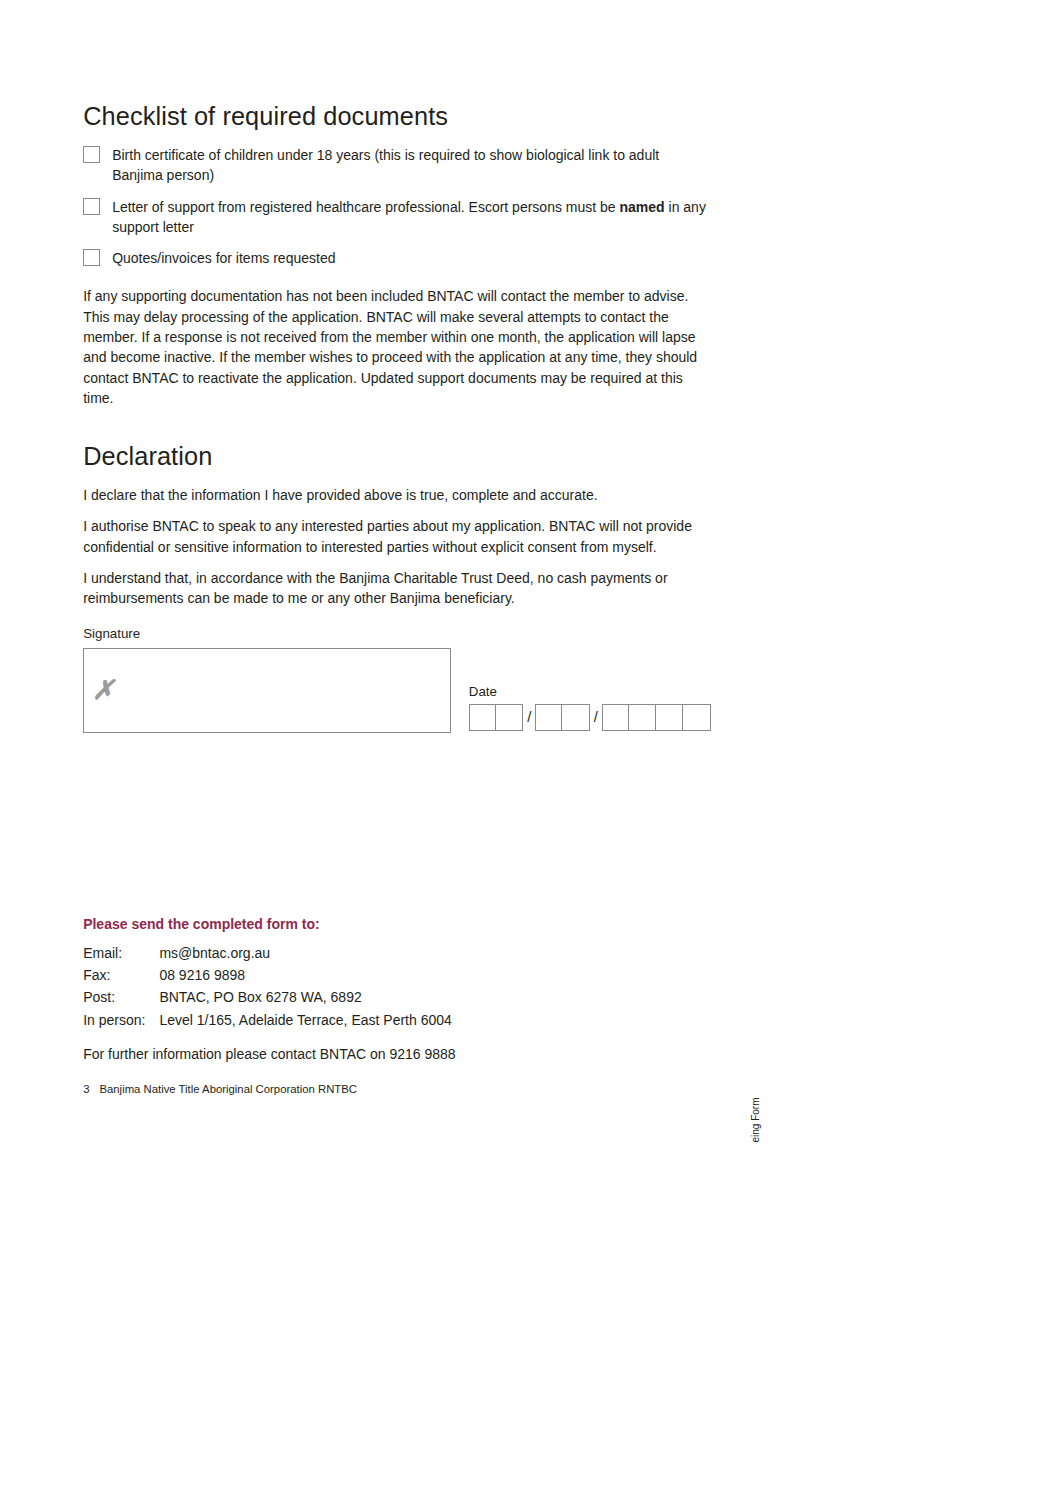Checklist of required documents
Birth certificate of children under 18 years (this is required to show biological link to adult Banjima person)
Letter of support from registered healthcare professional. Escort persons must be named in any support letter
Quotes/invoices for items requested
If any supporting documentation has not been included BNTAC will contact the member to advise. This may delay processing of the application. BNTAC will make several attempts to contact the member. If a response is not received from the member within one month, the application will lapse and become inactive. If the member wishes to proceed with the application at any time, they should contact BNTAC to reactivate the application. Updated support documents may be required at this time.
Declaration
I declare that the information I have provided above is true, complete and accurate.
I authorise BNTAC to speak to any interested parties about my application. BNTAC will not provide confidential or sensitive information to interested parties without explicit consent from myself.
I understand that, in accordance with the Banjima Charitable Trust Deed, no cash payments or reimbursements can be made to me or any other Banjima beneficiary.
Signature
✗
Date
/
/
Please send the completed form to:
| Email: | ms@bntac.org.au |
| Fax: | 08 9216 9898 |
| Post: | BNTAC, PO Box 6278 WA, 6892 |
| In person: | Level 1/165, Adelaide Terrace, East Perth 6004 |
For further information please contact BNTAC on 9216 9888
3 Banjima Native Title Aboriginal Corporation RNTBC
FY21-22 MB Medical and Wellbeing Form